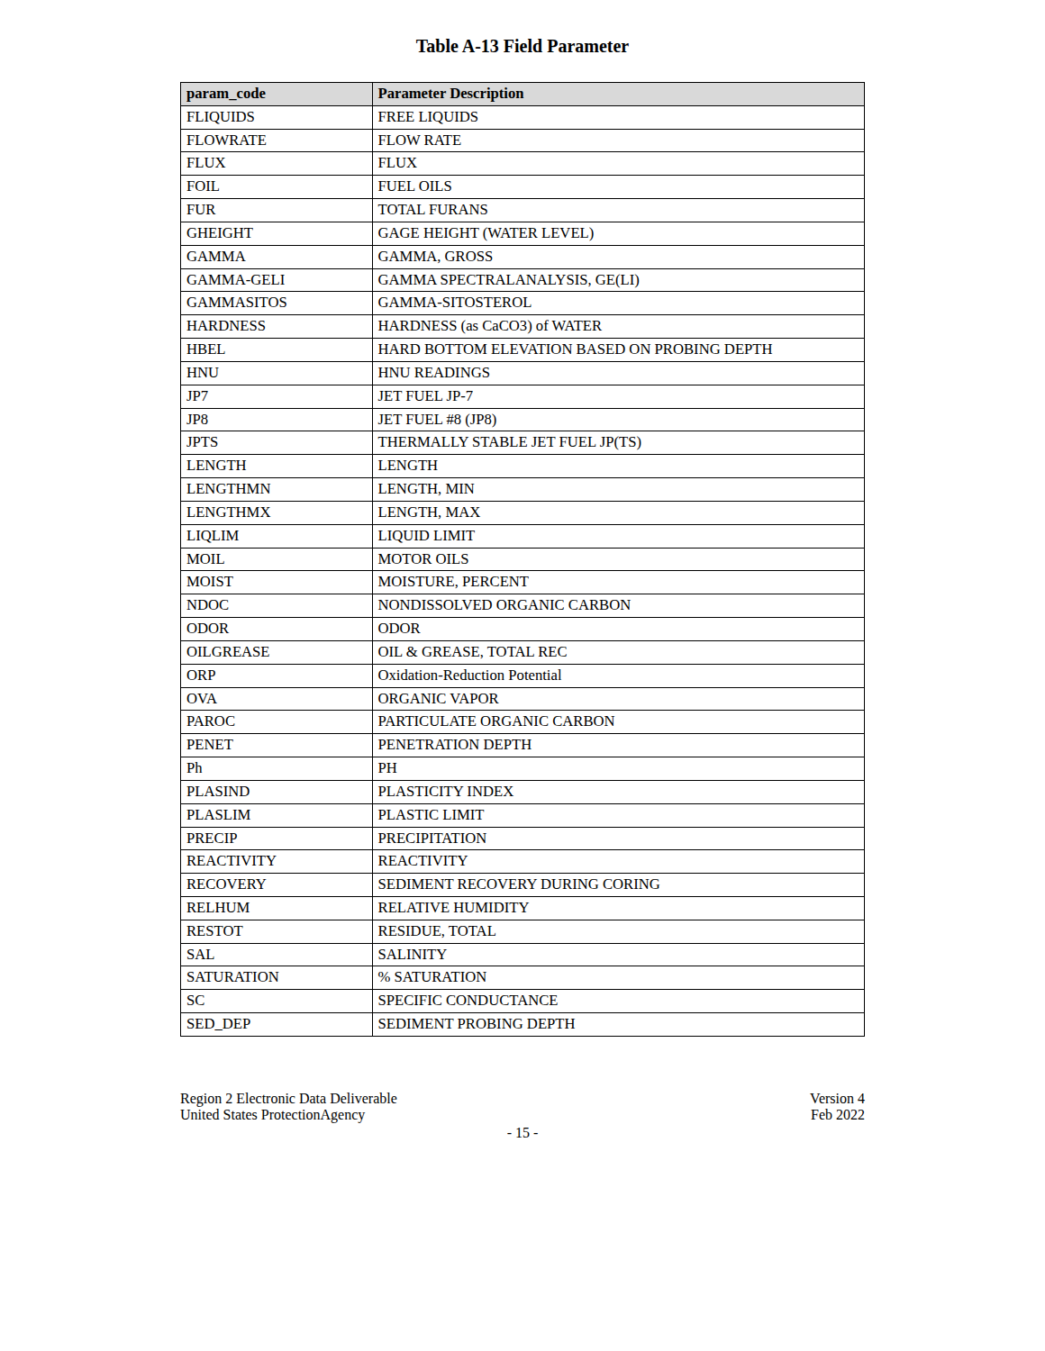Table A-13 Field Parameter
| param_code | Parameter Description |
| --- | --- |
| FLIQUIDS | FREE LIQUIDS |
| FLOWRATE | FLOW RATE |
| FLUX | FLUX |
| FOIL | FUEL OILS |
| FUR | TOTAL FURANS |
| GHEIGHT | GAGE HEIGHT (WATER LEVEL) |
| GAMMA | GAMMA, GROSS |
| GAMMA-GELI | GAMMA SPECTRALANALYSIS, GE(LI) |
| GAMMASITOS | GAMMA-SITOSTEROL |
| HARDNESS | HARDNESS (as CaCO3) of WATER |
| HBEL | HARD BOTTOM ELEVATION BASED ON PROBING DEPTH |
| HNU | HNU READINGS |
| JP7 | JET FUEL JP-7 |
| JP8 | JET FUEL #8 (JP8) |
| JPTS | THERMALLY STABLE JET FUEL JP(TS) |
| LENGTH | LENGTH |
| LENGTHMN | LENGTH, MIN |
| LENGTHMX | LENGTH, MAX |
| LIQLIM | LIQUID LIMIT |
| MOIL | MOTOR OILS |
| MOIST | MOISTURE, PERCENT |
| NDOC | NONDISSOLVED ORGANIC CARBON |
| ODOR | ODOR |
| OILGREASE | OIL & GREASE, TOTAL REC |
| ORP | Oxidation-Reduction Potential |
| OVA | ORGANIC VAPOR |
| PAROC | PARTICULATE ORGANIC CARBON |
| PENET | PENETRATION DEPTH |
| Ph | PH |
| PLASIND | PLASTICITY INDEX |
| PLASLIM | PLASTIC LIMIT |
| PRECIP | PRECIPITATION |
| REACTIVITY | REACTIVITY |
| RECOVERY | SEDIMENT RECOVERY DURING CORING |
| RELHUM | RELATIVE HUMIDITY |
| RESTOT | RESIDUE, TOTAL |
| SAL | SALINITY |
| SATURATION | % SATURATION |
| SC | SPECIFIC CONDUCTANCE |
| SED_DEP | SEDIMENT PROBING DEPTH |
Region 2 Electronic Data Deliverable
Version 4
United States ProtectionAgency
Feb 2022
- 15 -